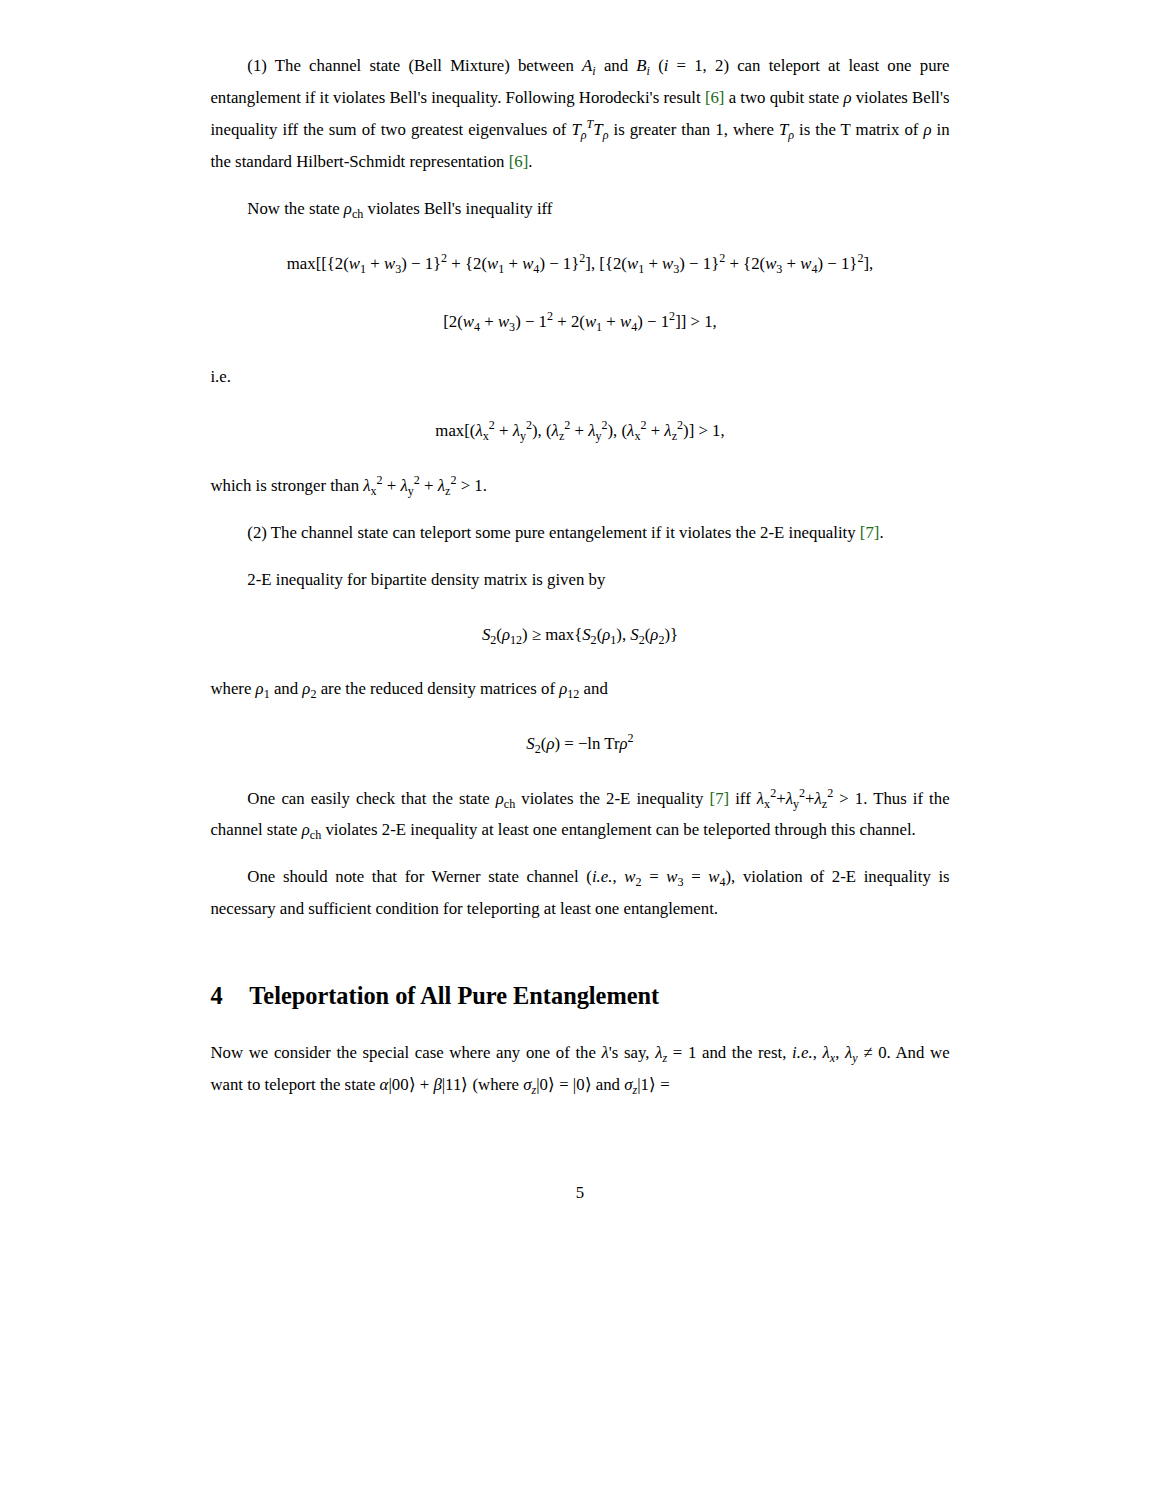(1) The channel state (Bell Mixture) between Ai and Bi (i = 1, 2) can teleport at least one pure entanglement if it violates Bell's inequality. Following Horodecki's result [6] a two qubit state ρ violates Bell's inequality iff the sum of two greatest eigenvalues of TρTTρ is greater than 1, where Tρ is the T matrix of ρ in the standard Hilbert-Schmidt representation [6].
Now the state ρch violates Bell's inequality iff
max[[{2(w1 + w3) − 1}2 + {2(w1 + w4) − 1}2], [{2(w1 + w3) − 1}2 + {2(w3 + w4) − 1}2],
[2(w4 + w3) − 12 + 2(w1 + w4) − 12]] > 1,
i.e.
max[(λx2 + λy2), (λz2 + λy2), (λx2 + λz2)] > 1,
which is stronger than λx2 + λy2 + λz2 > 1.
(2) The channel state can teleport some pure entangelement if it violates the 2-E inequality [7].
2-E inequality for bipartite density matrix is given by
S2(ρ12) ≥ max{S2(ρ1), S2(ρ2)}
where ρ1 and ρ2 are the reduced density matrices of ρ12 and
S2(ρ) = −ln Trρ2
One can easily check that the state ρch violates the 2-E inequality [7] iff λx2+λy2+λz2 > 1. Thus if the channel state ρch violates 2-E inequality at least one entanglement can be teleported through this channel.
One should note that for Werner state channel (i.e., w2 = w3 = w4), violation of 2-E inequality is necessary and sufficient condition for teleporting at least one entanglement.
4 Teleportation of All Pure Entanglement
Now we consider the special case where any one of the λ's say, λz = 1 and the rest, i.e., λx, λy ≠ 0. And we want to teleport the state α|00⟩ + β|11⟩ (where σz|0⟩ = |0⟩ and σz|1⟩ =
5